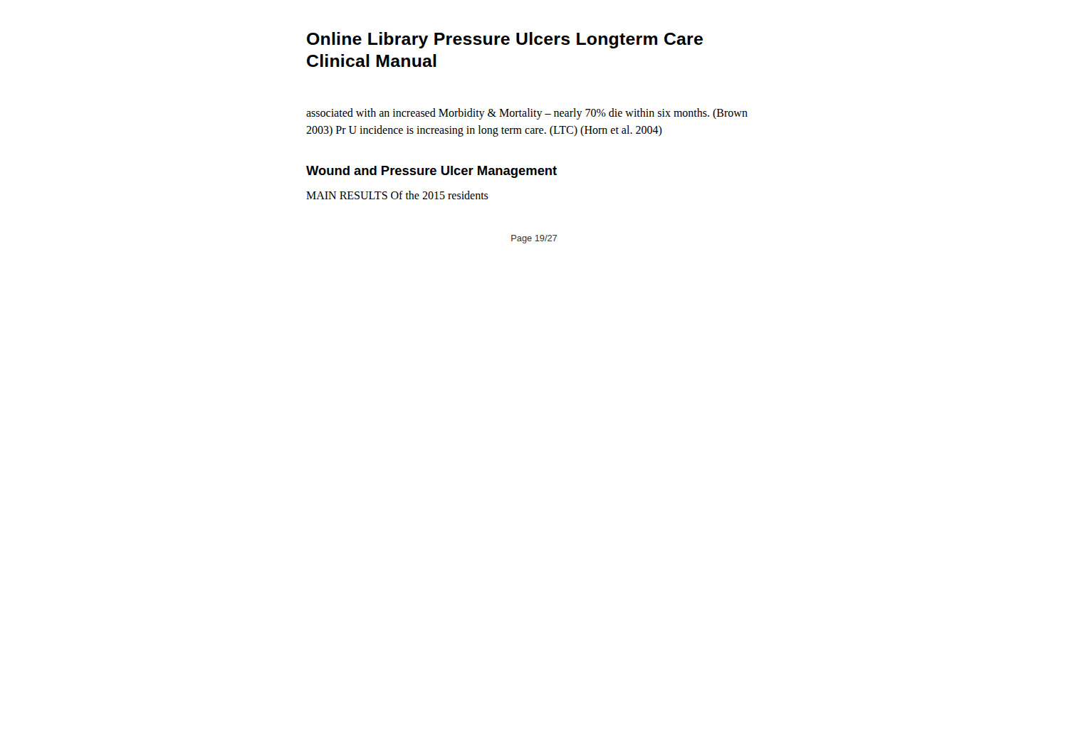Online Library Pressure Ulcers Longterm Care Clinical Manual
associated with an increased Morbidity & Mortality – nearly 70% die within six months. (Brown 2003) Pr U incidence is increasing in long term care. (LTC) (Horn et al. 2004)
Wound and Pressure Ulcer Management
MAIN RESULTS Of the 2015 residents
Page 19/27